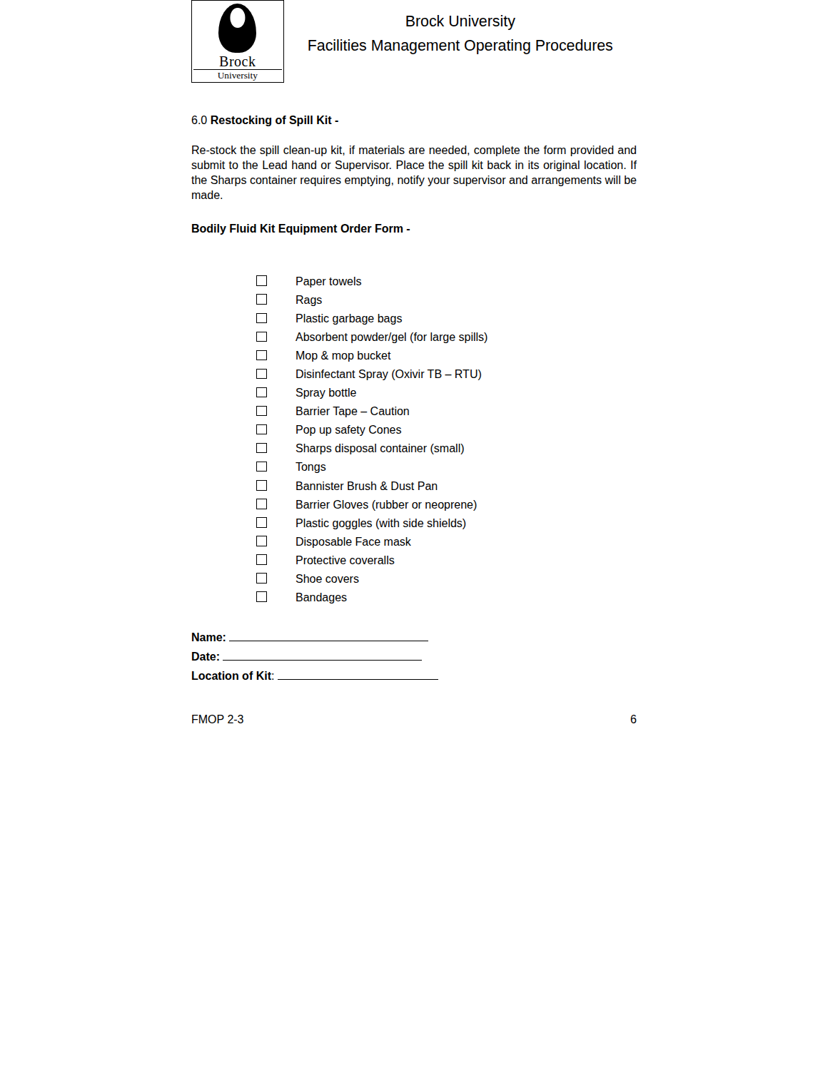Brock University
Brock University
Facilities Management Operating Procedures
6.0 Restocking of Spill Kit -
Re-stock the spill clean-up kit, if materials are needed, complete the form provided and submit to the Lead hand or Supervisor. Place the spill kit back in its original location. If the Sharps container requires emptying, notify your supervisor and arrangements will be made.
Bodily Fluid Kit Equipment Order Form -
Paper towels
Rags
Plastic garbage bags
Absorbent powder/gel (for large spills)
Mop & mop bucket
Disinfectant Spray (Oxivir TB – RTU)
Spray bottle
Barrier Tape – Caution
Pop up safety Cones
Sharps disposal container (small)
Tongs
Bannister Brush & Dust Pan
Barrier Gloves (rubber or neoprene)
Plastic goggles (with side shields)
Disposable Face mask
Protective coveralls
Shoe covers
Bandages
Name:
Date:
Location of Kit:
FMOP 2-3 6